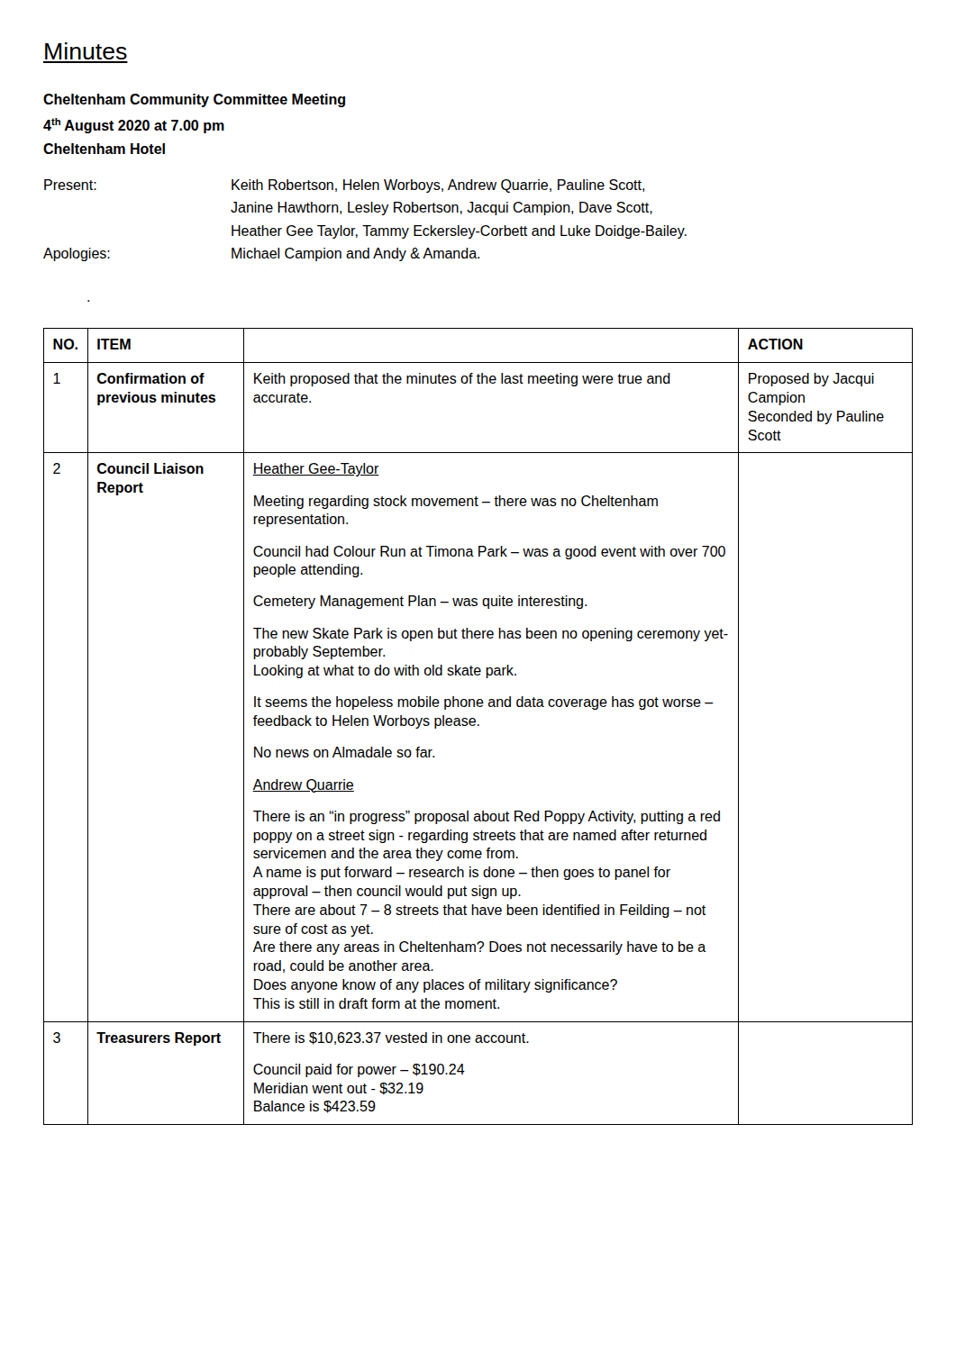Minutes
Cheltenham Community Committee Meeting
4th August 2020 at 7.00 pm
Cheltenham Hotel
| Present: | Keith Robertson, Helen Worboys, Andrew Quarrie, Pauline Scott, |
| | Janine Hawthorn, Lesley Robertson, Jacqui Campion, Dave Scott, |
| | Heather Gee Taylor, Tammy Eckersley-Corbett and Luke Doidge-Bailey. |
| Apologies: | Michael Campion and Andy & Amanda. |
.
| NO. | ITEM | | ACTION |
| --- | --- | --- | --- |
| 1 | Confirmation of previous minutes | Keith proposed that the minutes of the last meeting were true and accurate. | Proposed by Jacqui Campion Seconded by Pauline Scott |
| 2 | Council Liaison Report | Heather Gee-Taylor Meeting regarding stock movement – there was no Cheltenham representation. Council had Colour Run at Timona Park – was a good event with over 700 people attending. Cemetery Management Plan – was quite interesting. The new Skate Park is open but there has been no opening ceremony yet- probably September. Looking at what to do with old skate park. It seems the hopeless mobile phone and data coverage has got worse – feedback to Helen Worboys please. No news on Almadale so far. Andrew Quarrie There is an “in progress” proposal about Red Poppy Activity, putting a red poppy on a street sign - regarding streets that are named after returned servicemen and the area they come from. A name is put forward – research is done – then goes to panel for approval – then council would put sign up. There are about 7 – 8 streets that have been identified in Feilding – not sure of cost as yet. Are there any areas in Cheltenham? Does not necessarily have to be a road, could be another area. Does anyone know of any places of military significance? This is still in draft form at the moment. | |
| 3 | Treasurers Report | There is $10,623.37 vested in one account. Council paid for power – $190.24 Meridian went out - $32.19 Balance is $423.59 | |